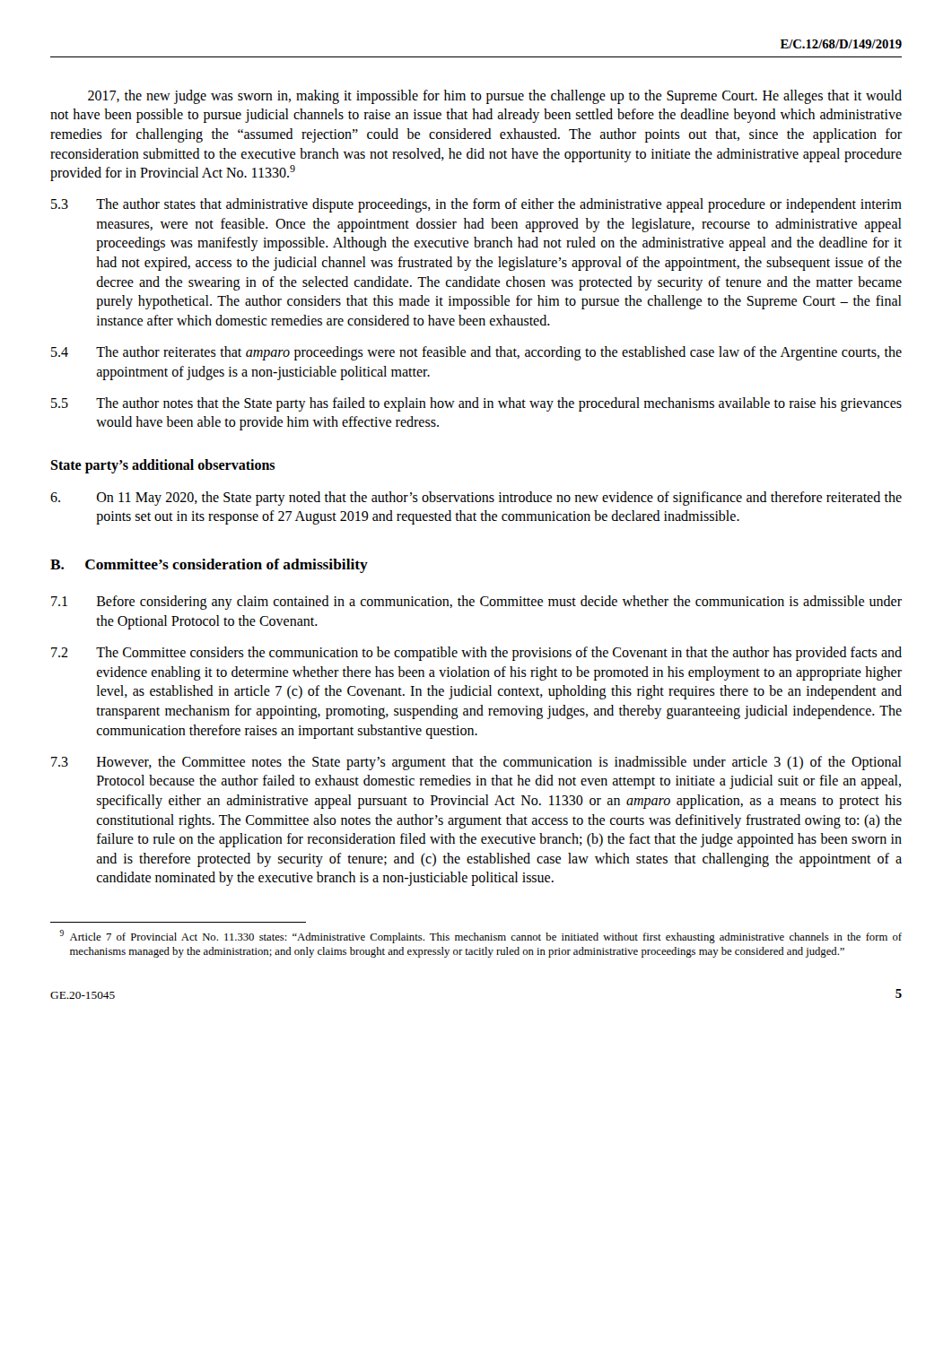E/C.12/68/D/149/2019
2017, the new judge was sworn in, making it impossible for him to pursue the challenge up to the Supreme Court. He alleges that it would not have been possible to pursue judicial channels to raise an issue that had already been settled before the deadline beyond which administrative remedies for challenging the “assumed rejection” could be considered exhausted. The author points out that, since the application for reconsideration submitted to the executive branch was not resolved, he did not have the opportunity to initiate the administrative appeal procedure provided for in Provincial Act No. 11330.9
5.3
The author states that administrative dispute proceedings, in the form of either the administrative appeal procedure or independent interim measures, were not feasible. Once the appointment dossier had been approved by the legislature, recourse to administrative appeal proceedings was manifestly impossible. Although the executive branch had not ruled on the administrative appeal and the deadline for it had not expired, access to the judicial channel was frustrated by the legislature’s approval of the appointment, the subsequent issue of the decree and the swearing in of the selected candidate. The candidate chosen was protected by security of tenure and the matter became purely hypothetical. The author considers that this made it impossible for him to pursue the challenge to the Supreme Court – the final instance after which domestic remedies are considered to have been exhausted.
5.4
The author reiterates that amparo proceedings were not feasible and that, according to the established case law of the Argentine courts, the appointment of judges is a non-justiciable political matter.
5.5
The author notes that the State party has failed to explain how and in what way the procedural mechanisms available to raise his grievances would have been able to provide him with effective redress.
State party’s additional observations
6.
On 11 May 2020, the State party noted that the author’s observations introduce no new evidence of significance and therefore reiterated the points set out in its response of 27 August 2019 and requested that the communication be declared inadmissible.
B. Committee’s consideration of admissibility
7.1
Before considering any claim contained in a communication, the Committee must decide whether the communication is admissible under the Optional Protocol to the Covenant.
7.2
The Committee considers the communication to be compatible with the provisions of the Covenant in that the author has provided facts and evidence enabling it to determine whether there has been a violation of his right to be promoted in his employment to an appropriate higher level, as established in article 7 (c) of the Covenant. In the judicial context, upholding this right requires there to be an independent and transparent mechanism for appointing, promoting, suspending and removing judges, and thereby guaranteeing judicial independence. The communication therefore raises an important substantive question.
7.3
However, the Committee notes the State party’s argument that the communication is inadmissible under article 3 (1) of the Optional Protocol because the author failed to exhaust domestic remedies in that he did not even attempt to initiate a judicial suit or file an appeal, specifically either an administrative appeal pursuant to Provincial Act No. 11330 or an amparo application, as a means to protect his constitutional rights. The Committee also notes the author’s argument that access to the courts was definitively frustrated owing to: (a) the failure to rule on the application for reconsideration filed with the executive branch; (b) the fact that the judge appointed has been sworn in and is therefore protected by security of tenure; and (c) the established case law which states that challenging the appointment of a candidate nominated by the executive branch is a non-justiciable political issue.
9
Article 7 of Provincial Act No. 11.330 states: “Administrative Complaints. This mechanism cannot be initiated without first exhausting administrative channels in the form of mechanisms managed by the administration; and only claims brought and expressly or tacitly ruled on in prior administrative proceedings may be considered and judged.”
GE.20-15045
5